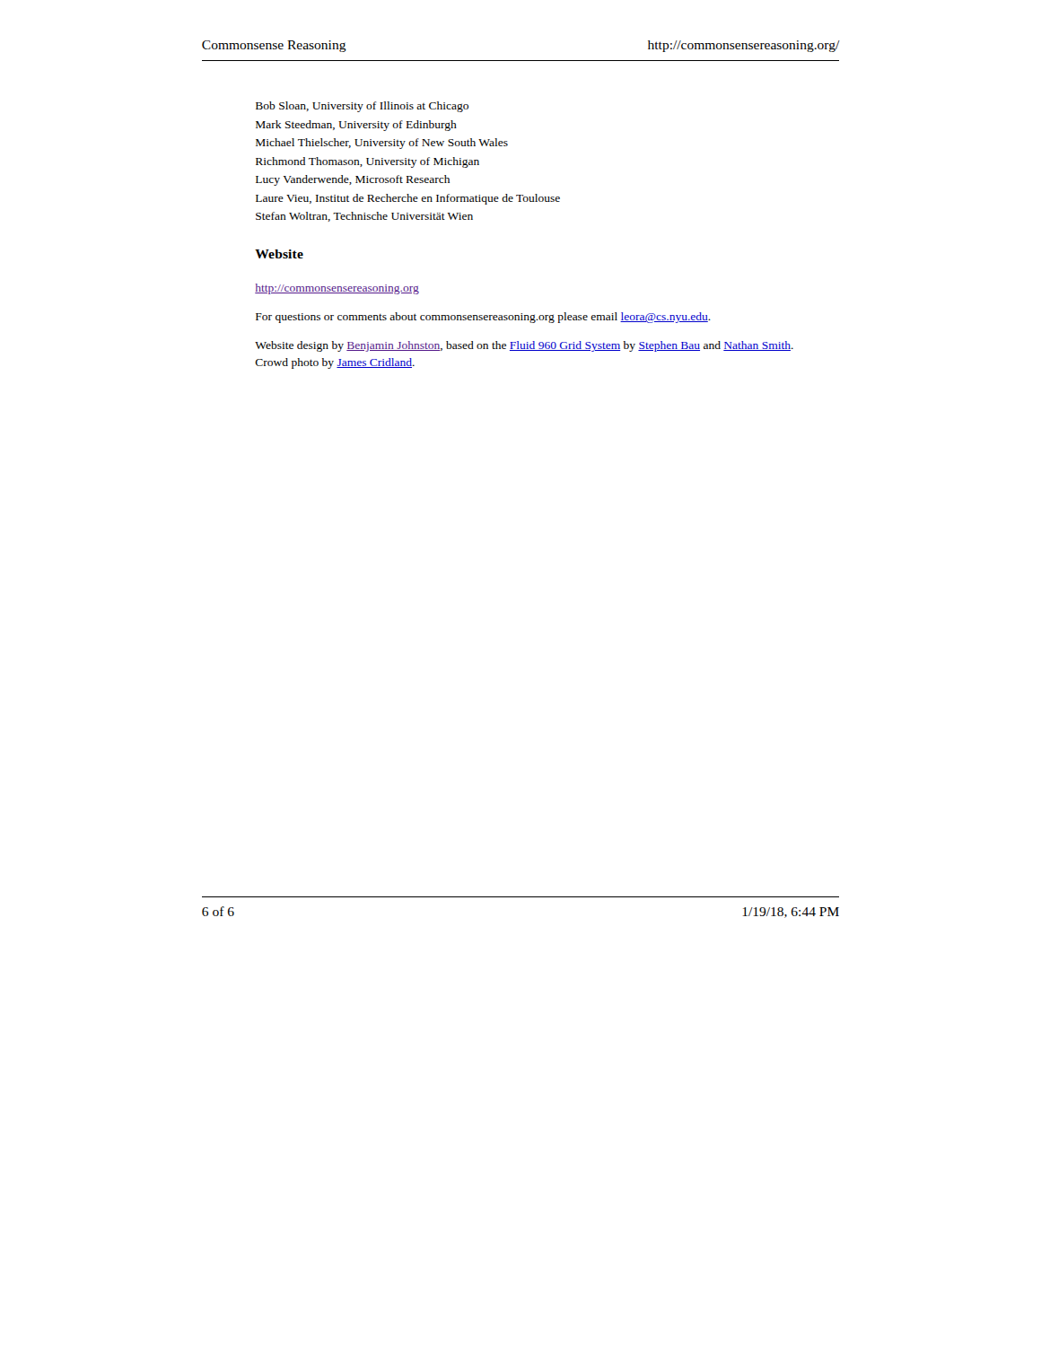Commonsense Reasoning http://commonsensereasoning.org/
Bob Sloan, University of Illinois at Chicago
Mark Steedman, University of Edinburgh
Michael Thielscher, University of New South Wales
Richmond Thomason, University of Michigan
Lucy Vanderwende, Microsoft Research
Laure Vieu, Institut de Recherche en Informatique de Toulouse
Stefan Woltran, Technische Universität Wien
Website
http://commonsensereasoning.org
For questions or comments about commonsensereasoning.org please email leora@cs.nyu.edu.
Website design by Benjamin Johnston, based on the Fluid 960 Grid System by Stephen Bau and Nathan Smith.
Crowd photo by James Cridland.
6 of 6 1/19/18, 6:44 PM